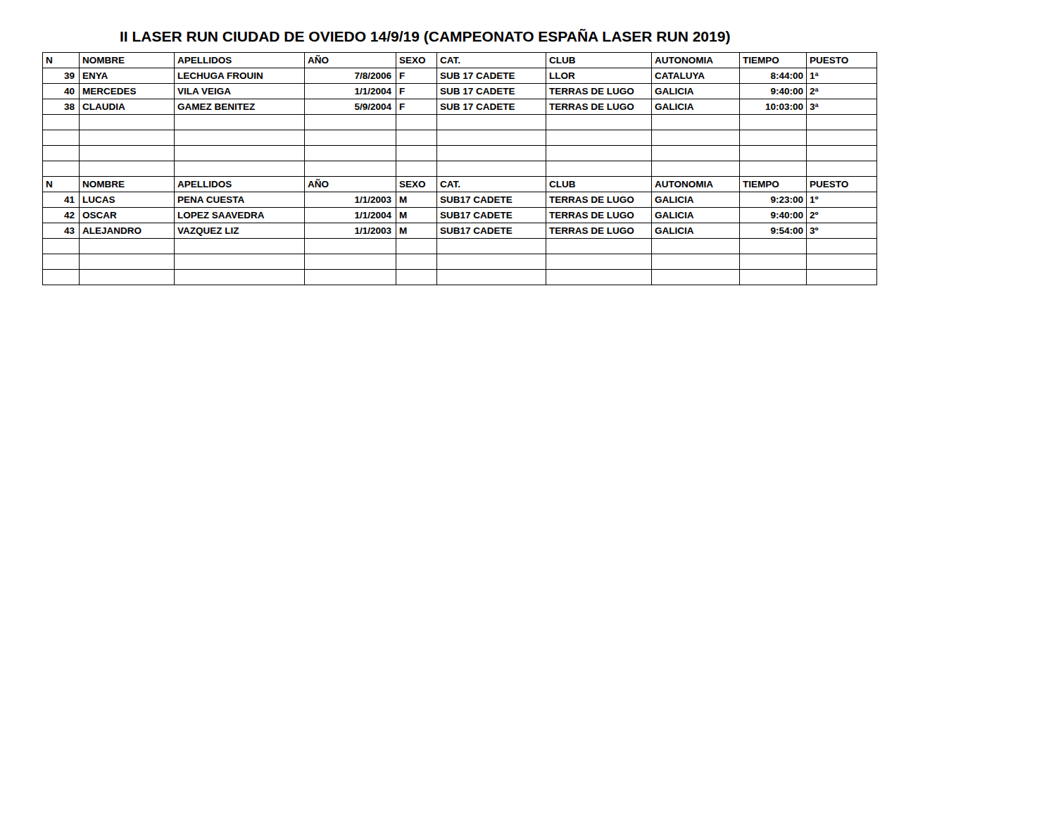II LASER RUN CIUDAD DE OVIEDO 14/9/19 (CAMPEONATO ESPAÑA LASER RUN 2019)
| N | NOMBRE | APELLIDOS | AÑO | SEXO | CAT. | CLUB | AUTONOMIA | TIEMPO | PUESTO |
| 39 | ENYA | LECHUGA FROUIN | 7/8/2006 | F | SUB 17 CADETE | LLOR | CATALUYA | 8:44:00 | 1ª |
| 40 | MERCEDES | VILA VEIGA | 1/1/2004 | F | SUB 17 CADETE | TERRAS DE LUGO | GALICIA | 9:40:00 | 2ª |
| 38 | CLAUDIA | GAMEZ BENITEZ | 5/9/2004 | F | SUB 17 CADETE | TERRAS DE LUGO | GALICIA | 10:03:00 | 3ª |
| N | NOMBRE | APELLIDOS | AÑO | SEXO | CAT. | CLUB | AUTONOMIA | TIEMPO | PUESTO |
| 41 | LUCAS | PENA CUESTA | 1/1/2003 | M | SUB17 CADETE | TERRAS DE LUGO | GALICIA | 9:23:00 | 1º |
| 42 | OSCAR | LOPEZ SAAVEDRA | 1/1/2004 | M | SUB17 CADETE | TERRAS DE LUGO | GALICIA | 9:40:00 | 2º |
| 43 | ALEJANDRO | VAZQUEZ LIZ | 1/1/2003 | M | SUB17 CADETE | TERRAS DE LUGO | GALICIA | 9:54:00 | 3º |